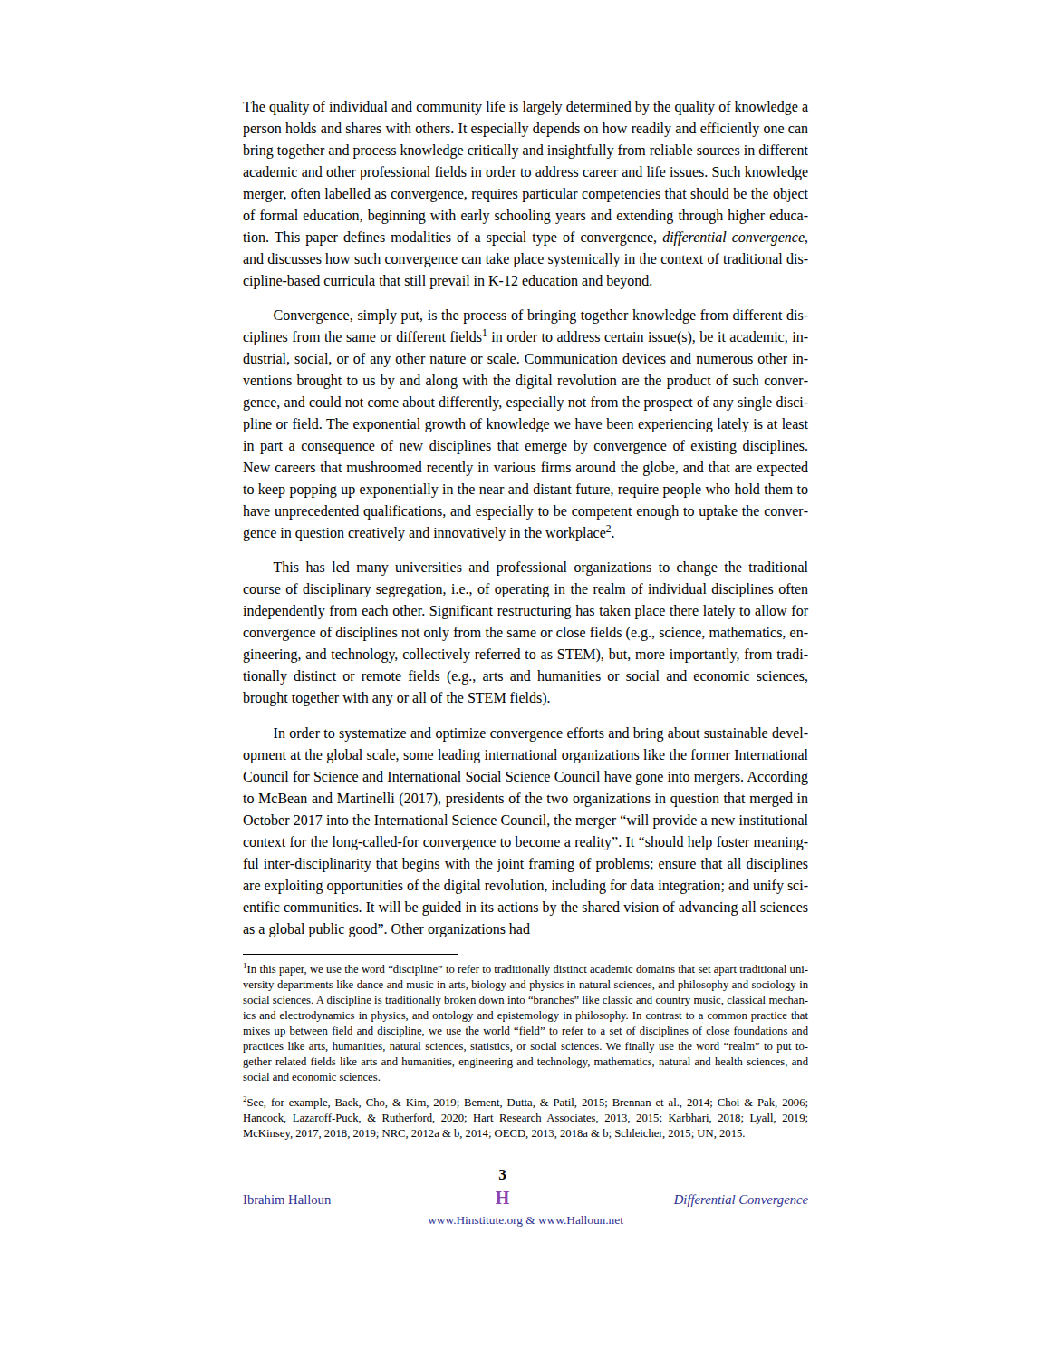The quality of individual and community life is largely determined by the quality of knowledge a person holds and shares with others. It especially depends on how readily and efficiently one can bring together and process knowledge critically and insightfully from reliable sources in different academic and other professional fields in order to address career and life issues. Such knowledge merger, often labelled as convergence, requires particular competencies that should be the object of formal education, beginning with early schooling years and extending through higher education. This paper defines modalities of a special type of convergence, differential convergence, and discusses how such convergence can take place systemically in the context of traditional discipline-based curricula that still prevail in K-12 education and beyond.
Convergence, simply put, is the process of bringing together knowledge from different disciplines from the same or different fields1 in order to address certain issue(s), be it academic, industrial, social, or of any other nature or scale. Communication devices and numerous other inventions brought to us by and along with the digital revolution are the product of such convergence, and could not come about differently, especially not from the prospect of any single discipline or field. The exponential growth of knowledge we have been experiencing lately is at least in part a consequence of new disciplines that emerge by convergence of existing disciplines. New careers that mushroomed recently in various firms around the globe, and that are expected to keep popping up exponentially in the near and distant future, require people who hold them to have unprecedented qualifications, and especially to be competent enough to uptake the convergence in question creatively and innovatively in the workplace2.
This has led many universities and professional organizations to change the traditional course of disciplinary segregation, i.e., of operating in the realm of individual disciplines often independently from each other. Significant restructuring has taken place there lately to allow for convergence of disciplines not only from the same or close fields (e.g., science, mathematics, engineering, and technology, collectively referred to as STEM), but, more importantly, from traditionally distinct or remote fields (e.g., arts and humanities or social and economic sciences, brought together with any or all of the STEM fields).
In order to systematize and optimize convergence efforts and bring about sustainable development at the global scale, some leading international organizations like the former International Council for Science and International Social Science Council have gone into mergers. According to McBean and Martinelli (2017), presidents of the two organizations in question that merged in October 2017 into the International Science Council, the merger “will provide a new institutional context for the long-called-for convergence to become a reality”. It “should help foster meaningful inter-disciplinarity that begins with the joint framing of problems; ensure that all disciplines are exploiting opportunities of the digital revolution, including for data integration; and unify scientific communities. It will be guided in its actions by the shared vision of advancing all sciences as a global public good”. Other organizations had
1In this paper, we use the word “discipline” to refer to traditionally distinct academic domains that set apart traditional university departments like dance and music in arts, biology and physics in natural sciences, and philosophy and sociology in social sciences. A discipline is traditionally broken down into “branches” like classic and country music, classical mechanics and electrodynamics in physics, and ontology and epistemology in philosophy. In contrast to a common practice that mixes up between field and discipline, we use the world “field” to refer to a set of disciplines of close foundations and practices like arts, humanities, natural sciences, statistics, or social sciences. We finally use the word “realm” to put together related fields like arts and humanities, engineering and technology, mathematics, natural and health sciences, and social and economic sciences.
2See, for example, Baek, Cho, & Kim, 2019; Bement, Dutta, & Patil, 2015; Brennan et al., 2014; Choi & Pak, 2006; Hancock, Lazaroff-Puck, & Rutherford, 2020; Hart Research Associates, 2013, 2015; Karbhari, 2018; Lyall, 2019; McKinsey, 2017, 2018, 2019; NRC, 2012a & b, 2014; OECD, 2013, 2018a & b; Schleicher, 2015; UN, 2015.
Ibrahim Halloun
3 H
Differential Convergence
www.Hinstitute.org & www.Halloun.net